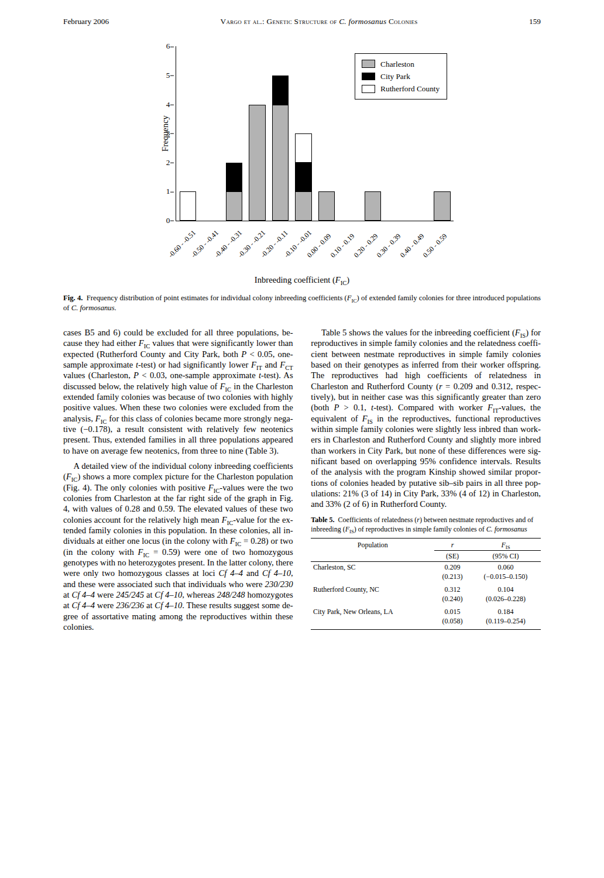February 2006 Vargo et al.: Genetic Structure of C. formosanus Colonies 159
Frequency
6 5 4 3 2 1 0
Charleston
City Park
Rutherford County
-0.60 - -0.51
-0.50 - -0.41
-0.40 - -0.31
-0.30 - -0.21
-0.20 - -0.11
-0.10 - -0.01
0.00 - 0.09
0.10 - 0.19
0.20 - 0.29
0.30 - 0.39
0.40 - 0.49
0.50 - 0.59
Inbreeding coefficient (FIC)
Fig. 4. Frequency distribution of point estimates for individual colony inbreeding coefficients (FIC) of extended family colonies for three introduced populations of C. formosanus.
cases B5 and 6) could be excluded for all three populations, because they had either FIC values that were significantly lower than expected (Rutherford County and City Park, both P < 0.05, one-sample approximate t-test) or had significantly lower FIT and FCT values (Charleston, P < 0.03, one-sample approximate t-test). As discussed below, the relatively high value of FIC in the Charleston extended family colonies was because of two colonies with highly positive values. When these two colonies were excluded from the analysis, FIC for this class of colonies became more strongly negative (−0.178), a result consistent with relatively few neotenics present. Thus, extended families in all three populations appeared to have on average few neotenics, from three to nine (Table 3).
A detailed view of the individual colony inbreeding coefficients (FIC) shows a more complex picture for the Charleston population (Fig. 4). The only colonies with positive FIC-values were the two colonies from Charleston at the far right side of the graph in Fig. 4, with values of 0.28 and 0.59. The elevated values of these two colonies account for the relatively high mean FIC-value for the extended family colonies in this population. In these colonies, all individuals at either one locus (in the colony with FIC = 0.28) or two (in the colony with FIC = 0.59) were one of two homozygous genotypes with no heterozygotes present. In the latter colony, there were only two homozygous classes at loci Cf 4–4 and Cf 4–10, and these were associated such that individuals who were 230/230 at Cf 4–4 were 245/245 at Cf 4–10, whereas 248/248 homozygotes at Cf 4–4 were 236/236 at Cf 4–10. These results suggest some degree of assortative mating among the reproductives within these colonies.
Table 5 shows the values for the inbreeding coefficient (FIS) for reproductives in simple family colonies and the relatedness coefficient between nestmate reproductives in simple family colonies based on their genotypes as inferred from their worker offspring. The reproductives had high coefficients of relatedness in Charleston and Rutherford County (r = 0.209 and 0.312, respectively), but in neither case was this significantly greater than zero (both P > 0.1, t-test). Compared with worker FIT-values, the equivalent of FIS in the reproductives, functional reproductives within simple family colonies were slightly less inbred than workers in Charleston and Rutherford County and slightly more inbred than workers in City Park, but none of these differences were significant based on overlapping 95% confidence intervals. Results of the analysis with the program Kinship showed similar proportions of colonies headed by putative sib–sib pairs in all three populations: 21% (3 of 14) in City Park, 33% (4 of 12) in Charleston, and 33% (2 of 6) in Rutherford County.
Table 5. Coefficients of relatedness ( r ) between nestmate reproductives and of inbreeding ( F IS ) of reproductives in simple family colonies of C. formosanus
| Population | r | F IS |
| --- | --- | --- |
| (SE) | (95% CI) |
| Charleston, SC | 0.209 | 0.060 |
| | (0.213) | (−0.015–0.150) |
| Rutherford County, NC | 0.312 | 0.104 |
| | (0.240) | (0.026–0.228) |
| City Park, New Orleans, LA | 0.015 | 0.184 |
| | (0.058) | (0.119–0.254) |